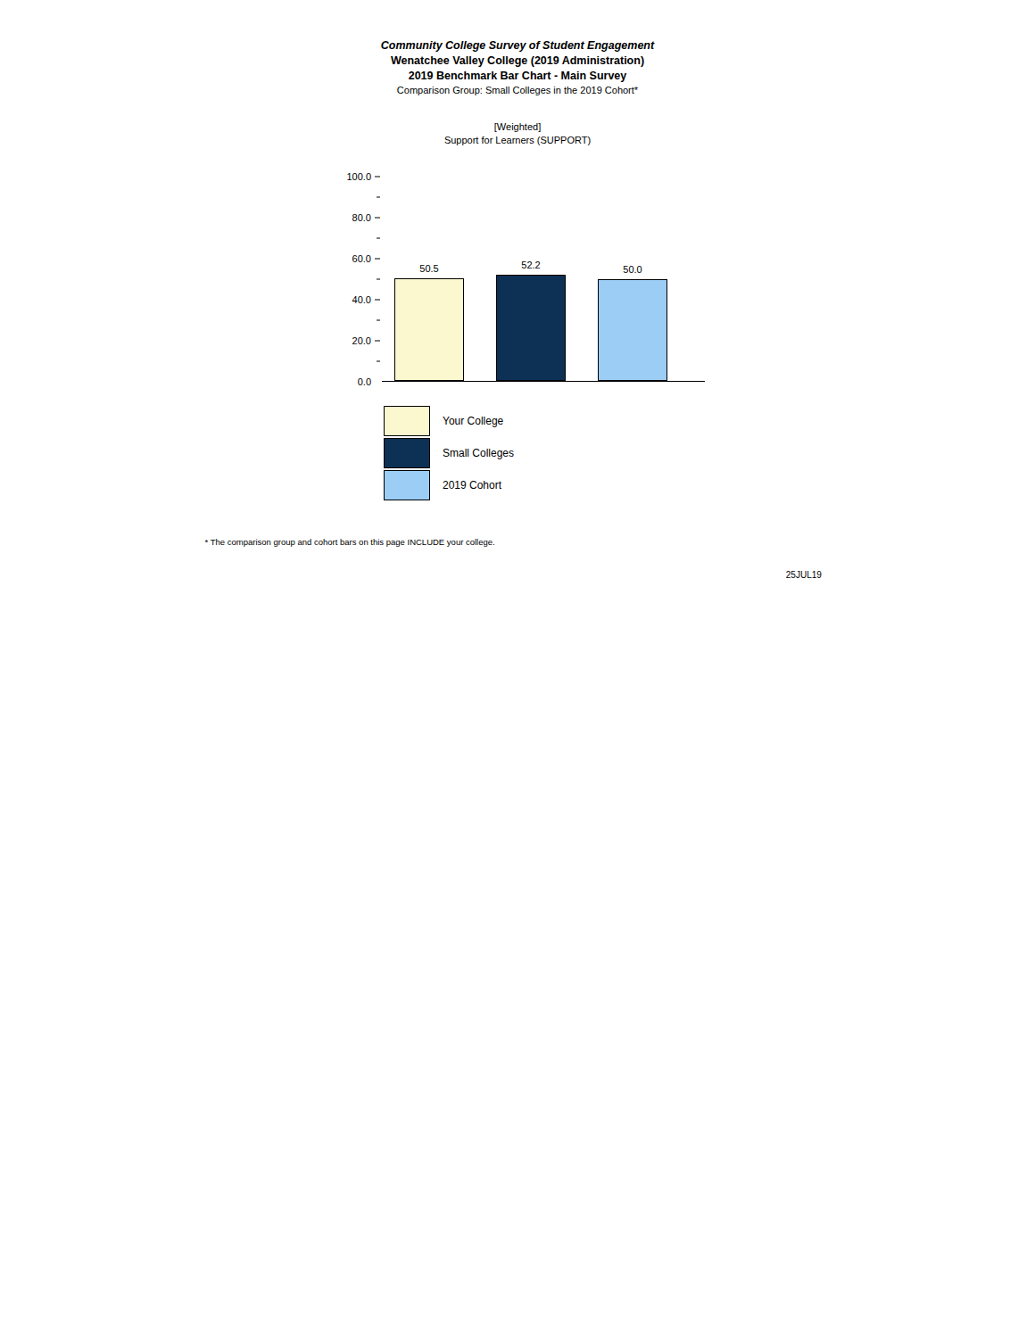Community College Survey of Student Engagement
Wenatchee Valley College (2019 Administration)
2019 Benchmark Bar Chart - Main Survey
Comparison Group: Small Colleges in the 2019 Cohort*
[Weighted]
Support for Learners (SUPPORT)
100.0
80.0
60.0
40.0
20.0
0.0
50.5
52.2
50.0
Your College
Small Colleges
2019 Cohort
* The comparison group and cohort bars on this page INCLUDE your college.
25JUL19